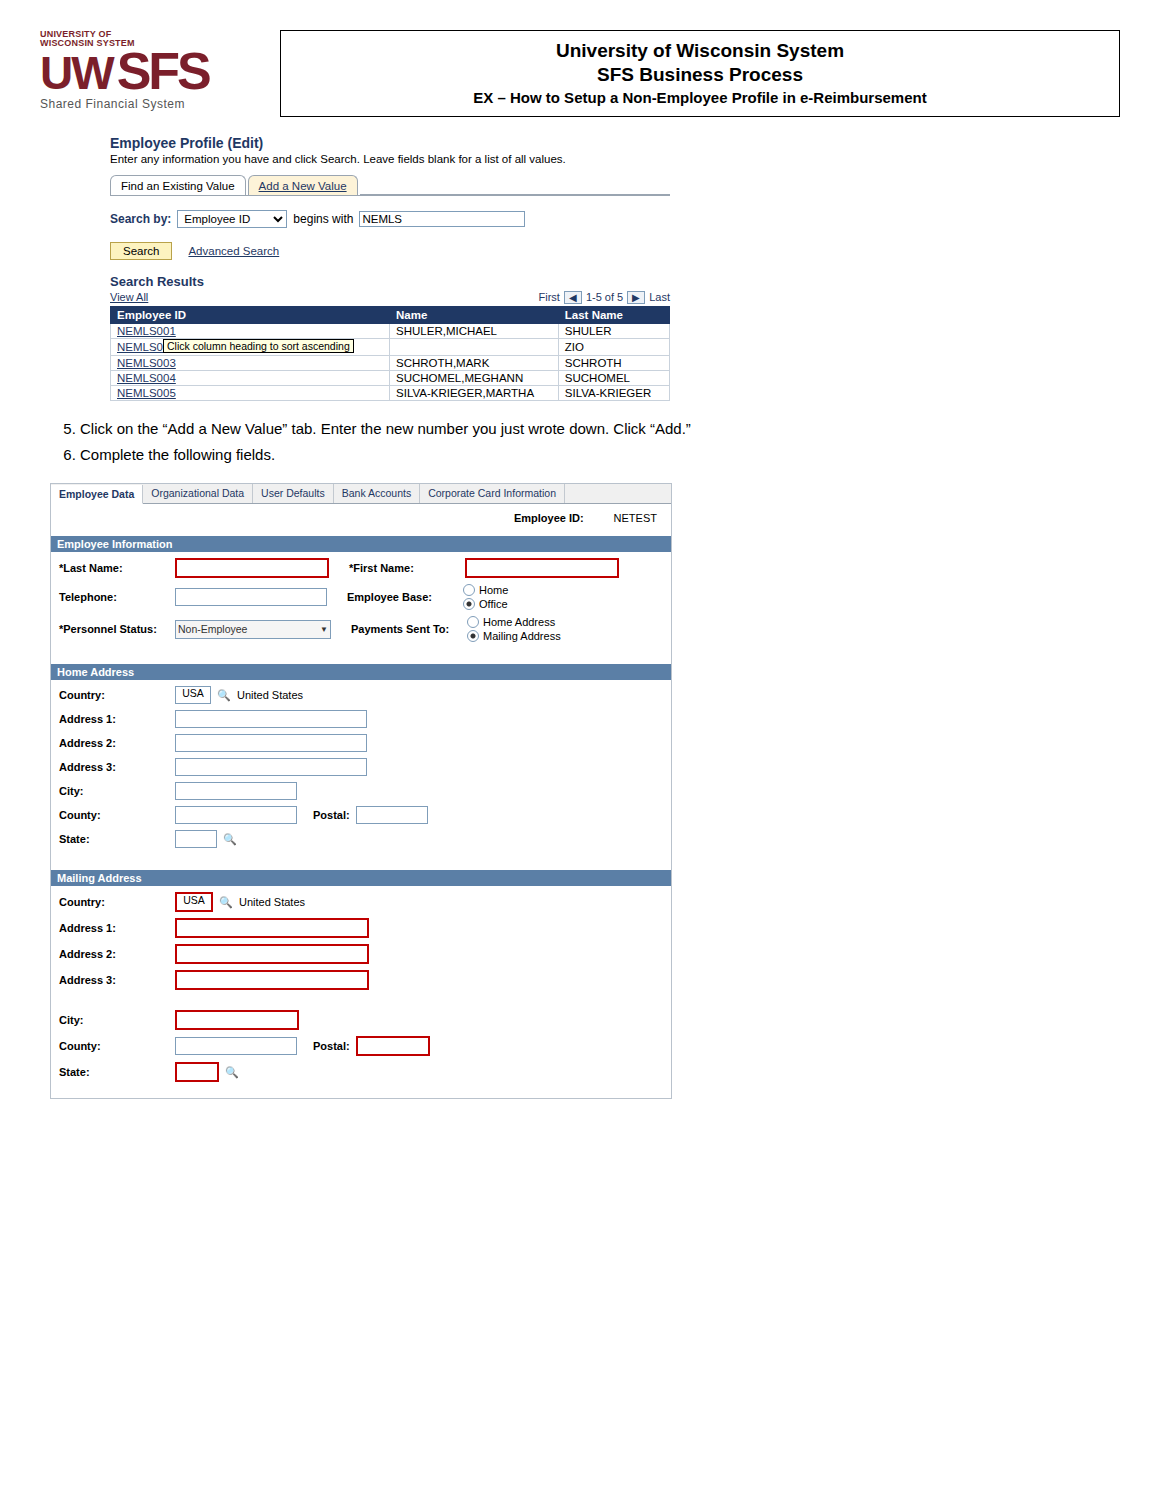UNIVERSITY OF
WISCONSIN SYSTEM
UW SFS
Shared Financial System
University of Wisconsin System
SFS Business Process
EX – How to Setup a Non-Employee Profile in e-Reimbursement
Employee Profile (Edit)
Enter any information you have and click Search. Leave fields blank for a list of all values.
Find an Existing Value
Add a New Value
Search by: Employee ID begins with
Search Advanced Search
Search Results
View All First ◀ 1-5 of 5 ▶ Last
| Employee ID | Name | Last Name |
| --- | --- | --- |
| NEMLS001 | SHULER,MICHAEL | SHULER |
| NEMLS0 Click column heading to sort ascending | | ZIO |
| NEMLS003 | SCHROTH,MARK | SCHROTH |
| NEMLS004 | SUCHOMEL,MEGHANN | SUCHOMEL |
| NEMLS005 | SILVA-KRIEGER,MARTHA | SILVA-KRIEGER |
Click on the “Add a New Value” tab. Enter the new number you just wrote down. Click “Add.”
Complete the following fields.
Employee Data
Organizational Data
User Defaults
Bank Accounts
Corporate Card Information
Employee ID: NETEST
Employee Information
Last Name: First Name:
Telephone: Employee Base: Home Office
Personnel Status: Non-Employee ▼ Payments Sent To: Home Address Mailing Address
Home Address
Country: USA 🔍 United States
Address 1:
Address 2:
Address 3:
City:
County: Postal:
State: 🔍
Mailing Address
Country: USA 🔍 United States
Address 1:
Address 2:
Address 3:
City:
County: Postal:
State: 🔍